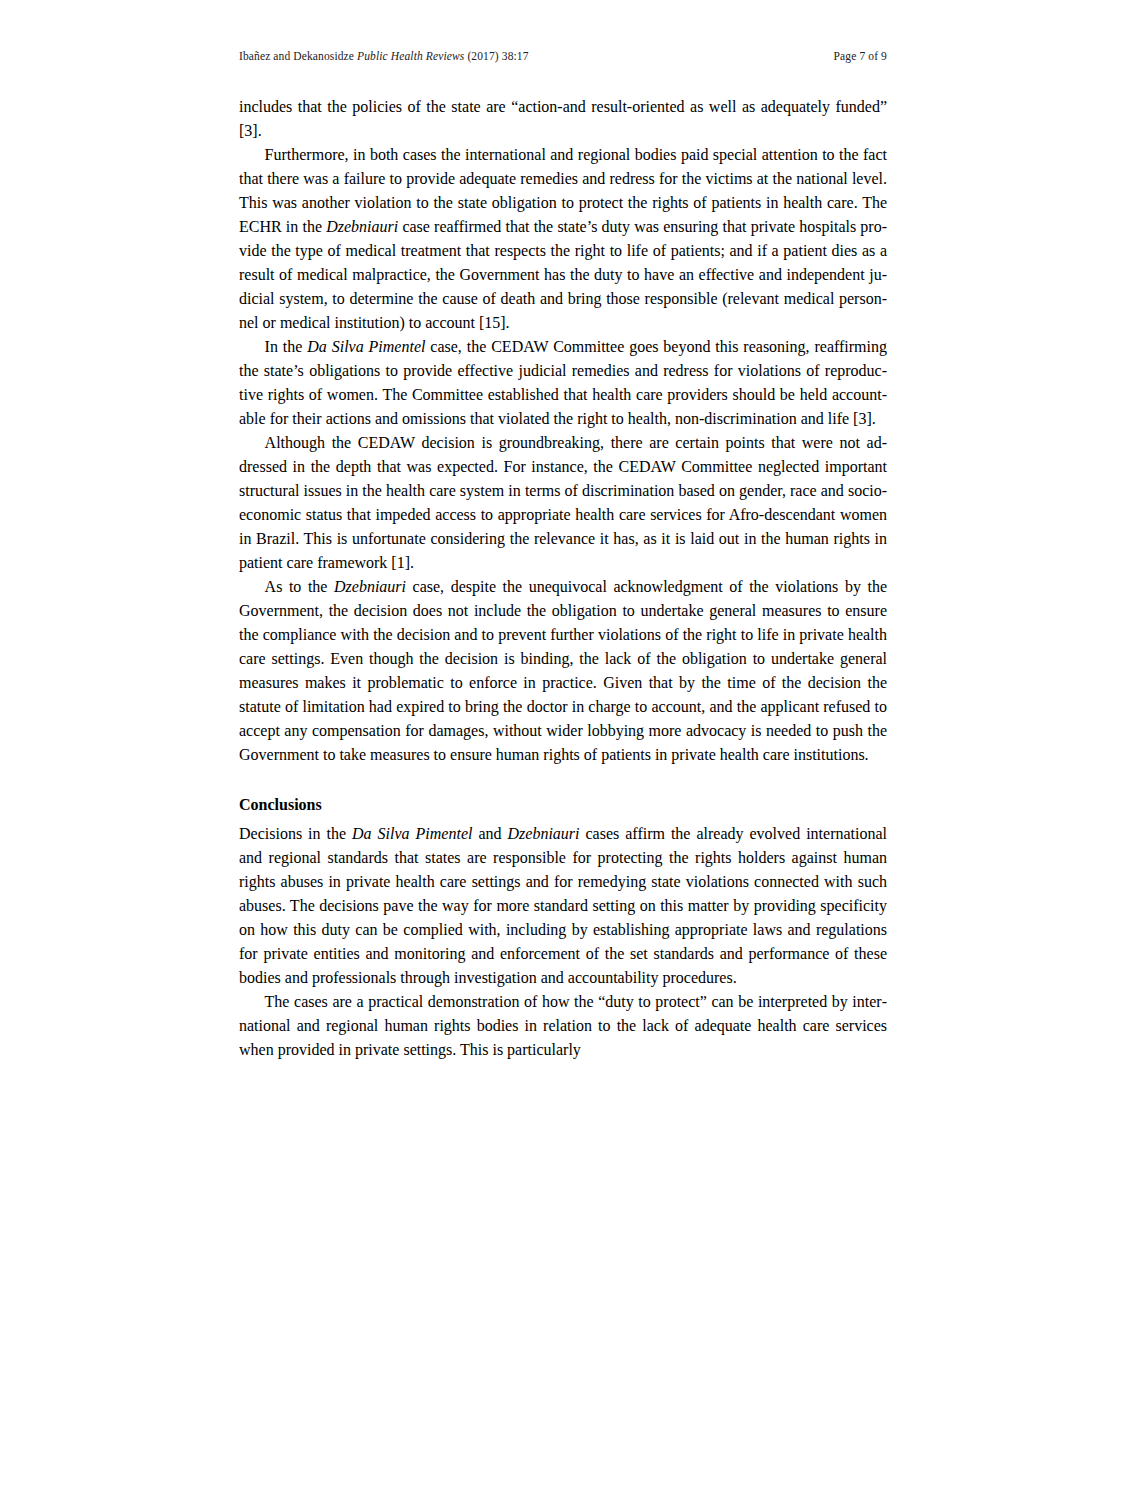Ibañez and Dekanosidze Public Health Reviews (2017) 38:17 Page 7 of 9
includes that the policies of the state are “action-and result-oriented as well as adequately funded” [3].
Furthermore, in both cases the international and regional bodies paid special attention to the fact that there was a failure to provide adequate remedies and redress for the victims at the national level. This was another violation to the state obligation to protect the rights of patients in health care. The ECHR in the Dzebniauri case reaffirmed that the state’s duty was ensuring that private hospitals provide the type of medical treatment that respects the right to life of patients; and if a patient dies as a result of medical malpractice, the Government has the duty to have an effective and independent judicial system, to determine the cause of death and bring those responsible (relevant medical personnel or medical institution) to account [15].
In the Da Silva Pimentel case, the CEDAW Committee goes beyond this reasoning, reaffirming the state’s obligations to provide effective judicial remedies and redress for violations of reproductive rights of women. The Committee established that health care providers should be held accountable for their actions and omissions that violated the right to health, non-discrimination and life [3].
Although the CEDAW decision is groundbreaking, there are certain points that were not addressed in the depth that was expected. For instance, the CEDAW Committee neglected important structural issues in the health care system in terms of discrimination based on gender, race and socio-economic status that impeded access to appropriate health care services for Afro-descendant women in Brazil. This is unfortunate considering the relevance it has, as it is laid out in the human rights in patient care framework [1].
As to the Dzebniauri case, despite the unequivocal acknowledgment of the violations by the Government, the decision does not include the obligation to undertake general measures to ensure the compliance with the decision and to prevent further violations of the right to life in private health care settings. Even though the decision is binding, the lack of the obligation to undertake general measures makes it problematic to enforce in practice. Given that by the time of the decision the statute of limitation had expired to bring the doctor in charge to account, and the applicant refused to accept any compensation for damages, without wider lobbying more advocacy is needed to push the Government to take measures to ensure human rights of patients in private health care institutions.
Conclusions
Decisions in the Da Silva Pimentel and Dzebniauri cases affirm the already evolved international and regional standards that states are responsible for protecting the rights holders against human rights abuses in private health care settings and for remedying state violations connected with such abuses. The decisions pave the way for more standard setting on this matter by providing specificity on how this duty can be complied with, including by establishing appropriate laws and regulations for private entities and monitoring and enforcement of the set standards and performance of these bodies and professionals through investigation and accountability procedures.
The cases are a practical demonstration of how the “duty to protect” can be interpreted by international and regional human rights bodies in relation to the lack of adequate health care services when provided in private settings. This is particularly